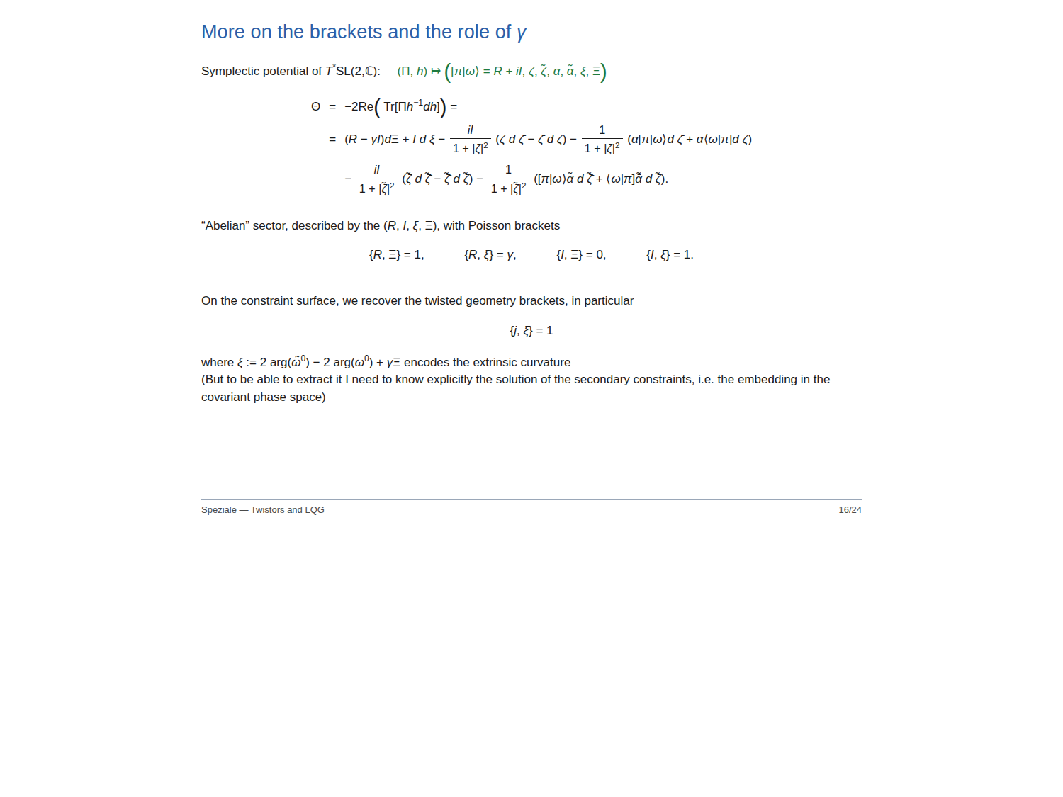More on the brackets and the role of γ
Symplectic potential of T*SL(2,ℂ): (Π, h) ↦ ([π|ω⟩ = R + iI, ζ, ζ̃, α, α̃, ξ, Ξ)
| Θ | = | −2Re ( Tr[Π h −1 dh ] ) = |
| | = | ( R − γI ) d Ξ + I d ξ − iI 1 + / ζ / 2 ( ζ d ζ̄ − ζ̄ d ζ ) − 1 1 + / ζ / 2 ( α [ π / ω ⟩ d ζ̄ + ᾱ ⟨ ω / π ] d ζ ) |
| | | − iI 1 + / ζ̃ / 2 ( ζ̃ d ζ̃̄ − ζ̃̄ d ζ̃ ) − 1 1 + / ζ̃ / 2 ([ π / ω ⟩ α̃ d ζ̃̄ + ⟨ ω / π ] ᾱ̃ d ζ̃ ). |
“Abelian” sector, described by the (R, I, ξ, Ξ), with Poisson brackets
{R, Ξ} = 1, {R, ξ} = γ, {I, Ξ} = 0, {I, ξ} = 1.
On the constraint surface, we recover the twisted geometry brackets, in particular
{j, ξ} = 1
where ξ := 2 arg(ω̃0) − 2 arg(ω 0) + γ Ξ encodes the extrinsic curvature
(But to be able to extract it I need to know explicitly the solution of the secondary constraints, i.e. the embedding in the covariant phase space)
Speziale — Twistors and LQG 16/24